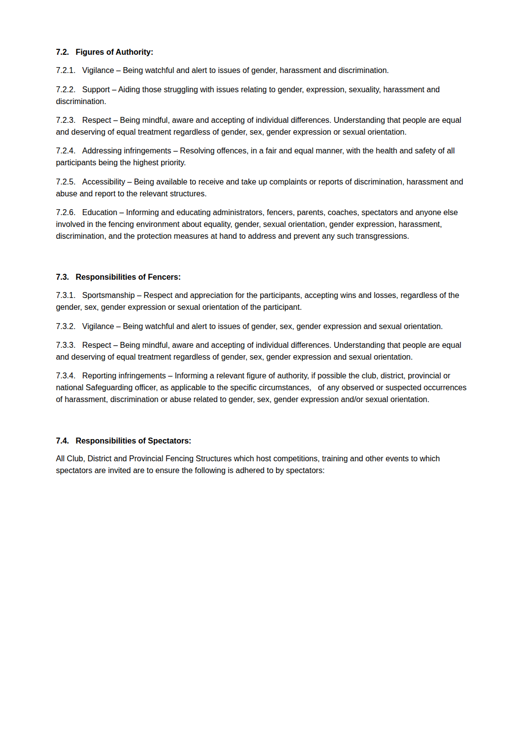7.2. Figures of Authority:
7.2.1. Vigilance – Being watchful and alert to issues of gender, harassment and discrimination.
7.2.2. Support – Aiding those struggling with issues relating to gender, expression, sexuality, harassment and discrimination.
7.2.3. Respect – Being mindful, aware and accepting of individual differences. Understanding that people are equal and deserving of equal treatment regardless of gender, sex, gender expression or sexual orientation.
7.2.4. Addressing infringements – Resolving offences, in a fair and equal manner, with the health and safety of all participants being the highest priority.
7.2.5. Accessibility – Being available to receive and take up complaints or reports of discrimination, harassment and abuse and report to the relevant structures.
7.2.6. Education – Informing and educating administrators, fencers, parents, coaches, spectators and anyone else involved in the fencing environment about equality, gender, sexual orientation, gender expression, harassment, discrimination, and the protection measures at hand to address and prevent any such transgressions.
7.3. Responsibilities of Fencers:
7.3.1. Sportsmanship – Respect and appreciation for the participants, accepting wins and losses, regardless of the gender, sex, gender expression or sexual orientation of the participant.
7.3.2. Vigilance – Being watchful and alert to issues of gender, sex, gender expression and sexual orientation.
7.3.3. Respect – Being mindful, aware and accepting of individual differences. Understanding that people are equal and deserving of equal treatment regardless of gender, sex, gender expression and sexual orientation.
7.3.4. Reporting infringements – Informing a relevant figure of authority, if possible the club, district, provincial or national Safeguarding officer, as applicable to the specific circumstances, of any observed or suspected occurrences of harassment, discrimination or abuse related to gender, sex, gender expression and/or sexual orientation.
7.4. Responsibilities of Spectators:
All Club, District and Provincial Fencing Structures which host competitions, training and other events to which spectators are invited are to ensure the following is adhered to by spectators: